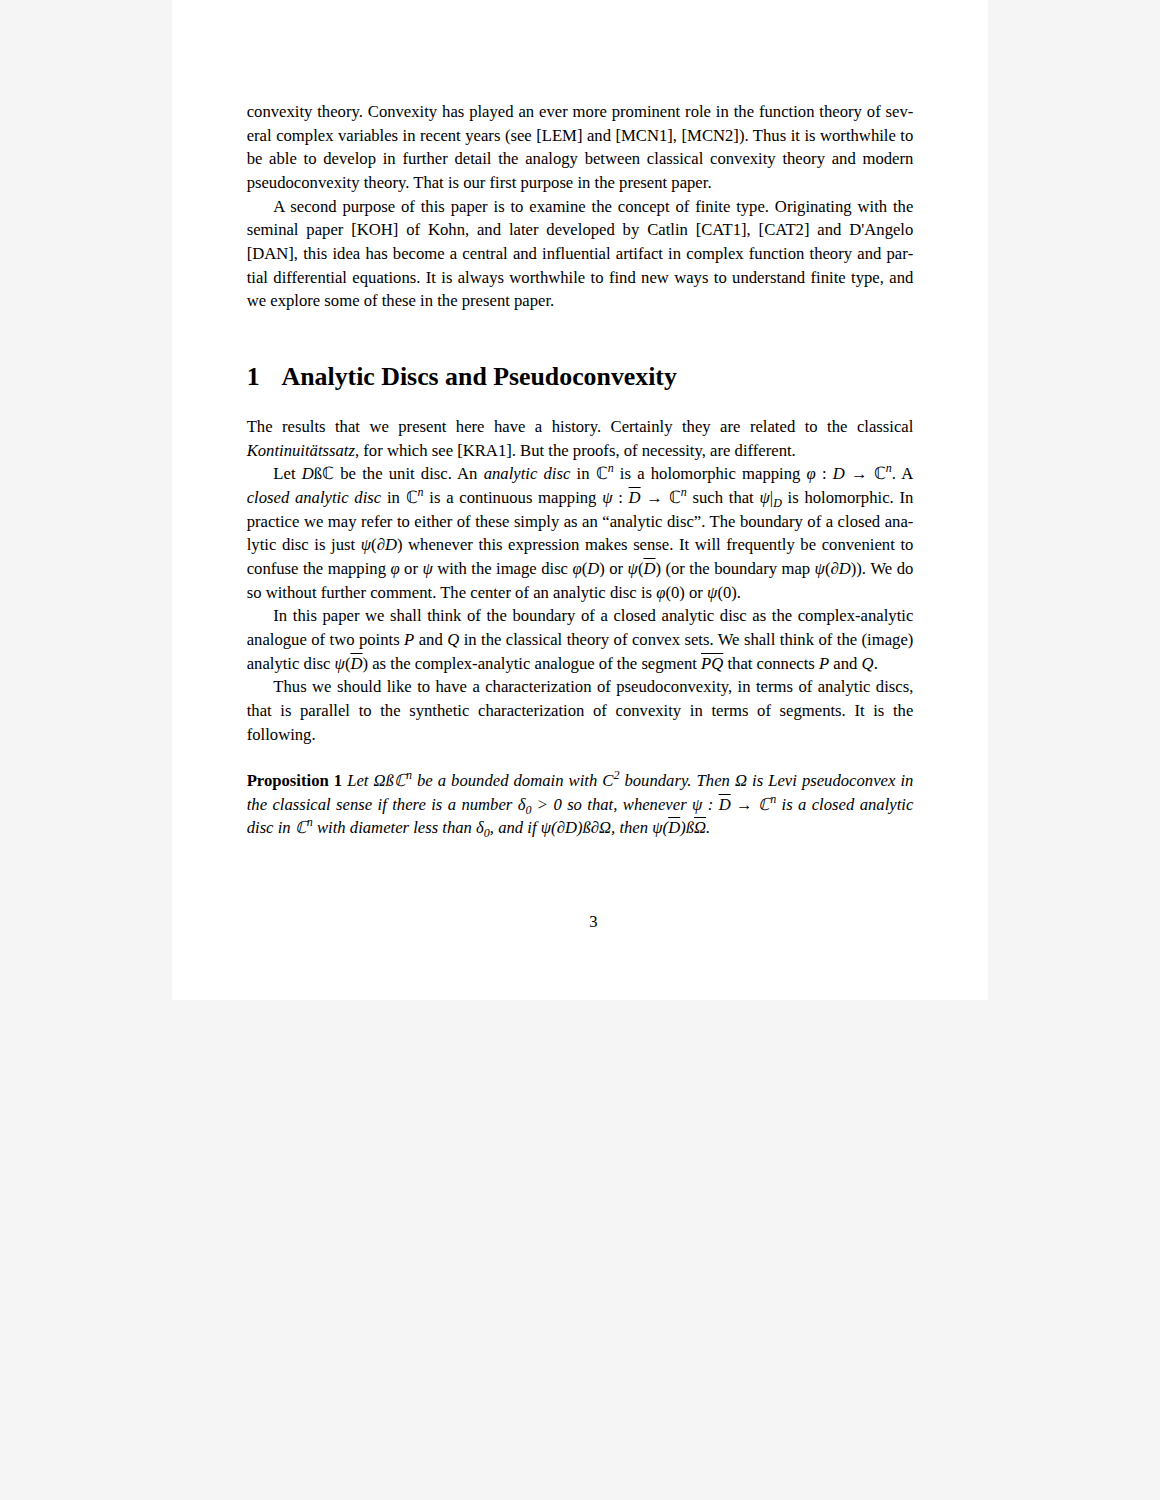convexity theory. Convexity has played an ever more prominent role in the function theory of several complex variables in recent years (see [LEM] and [MCN1], [MCN2]). Thus it is worthwhile to be able to develop in further detail the analogy between classical convexity theory and modern pseudoconvexity theory. That is our first purpose in the present paper.
A second purpose of this paper is to examine the concept of finite type. Originating with the seminal paper [KOH] of Kohn, and later developed by Catlin [CAT1], [CAT2] and D'Angelo [DAN], this idea has become a central and influential artifact in complex function theory and partial differential equations. It is always worthwhile to find new ways to understand finite type, and we explore some of these in the present paper.
1 Analytic Discs and Pseudoconvexity
The results that we present here have a history. Certainly they are related to the classical Kontinuitätssatz, for which see [KRA1]. But the proofs, of necessity, are different.
Let Dßℂ be the unit disc. An analytic disc in ℂn is a holomorphic mapping φ : D → ℂn. A closed analytic disc in ℂn is a continuous mapping ψ : D → ℂn such that ψ|D is holomorphic. In practice we may refer to either of these simply as an “analytic disc”. The boundary of a closed analytic disc is just ψ(∂D) whenever this expression makes sense. It will frequently be convenient to confuse the mapping φ or ψ with the image disc φ(D) or ψ(D) (or the boundary map ψ(∂D)). We do so without further comment. The center of an analytic disc is φ(0) or ψ(0).
In this paper we shall think of the boundary of a closed analytic disc as the complex-analytic analogue of two points P and Q in the classical theory of convex sets. We shall think of the (image) analytic disc ψ(D) as the complex-analytic analogue of the segment PQ that connects P and Q.
Thus we should like to have a characterization of pseudoconvexity, in terms of analytic discs, that is parallel to the synthetic characterization of convexity in terms of segments. It is the following.
Proposition 1 Let Ωßℂn be a bounded domain with C2 boundary. Then Ω is Levi pseudoconvex in the classical sense if there is a number δ0 > 0 so that, whenever ψ : D → ℂn is a closed analytic disc in ℂn with diameter less than δ0, and if ψ(∂D)ß∂Ω, then ψ(D)ßΩ.
3